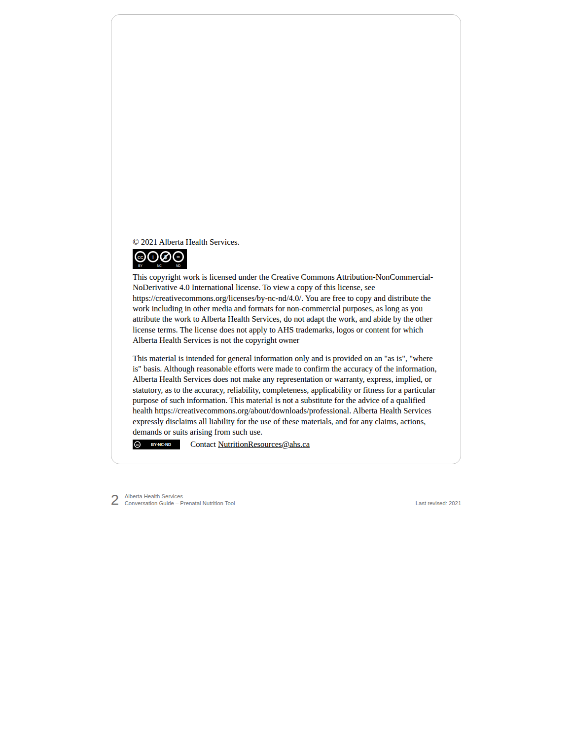© 2021 Alberta Health Services.
This copyright work is licensed under the Creative Commons Attribution-NonCommercial-NoDerivative 4.0 International license. To view a copy of this license, see https://creativecommons.org/licenses/by-nc-nd/4.0/. You are free to copy and distribute the work including in other media and formats for non-commercial purposes, as long as you attribute the work to Alberta Health Services, do not adapt the work, and abide by the other license terms. The license does not apply to AHS trademarks, logos or content for which Alberta Health Services is not the copyright owner
This material is intended for general information only and is provided on an "as is", "where is" basis. Although reasonable efforts were made to confirm the accuracy of the information, Alberta Health Services does not make any representation or warranty, express, implied, or statutory, as to the accuracy, reliability, completeness, applicability or fitness for a particular purpose of such information. This material is not a substitute for the advice of a qualified health https://creativecommons.org/about/downloads/professional. Alberta Health Services expressly disclaims all liability for the use of these materials, and for any claims, actions, demands or suits arising from such use.
Contact NutritionResources@ahs.ca
2
Alberta Health Services
Conversation Guide – Prenatal Nutrition Tool
Last revised: 2021